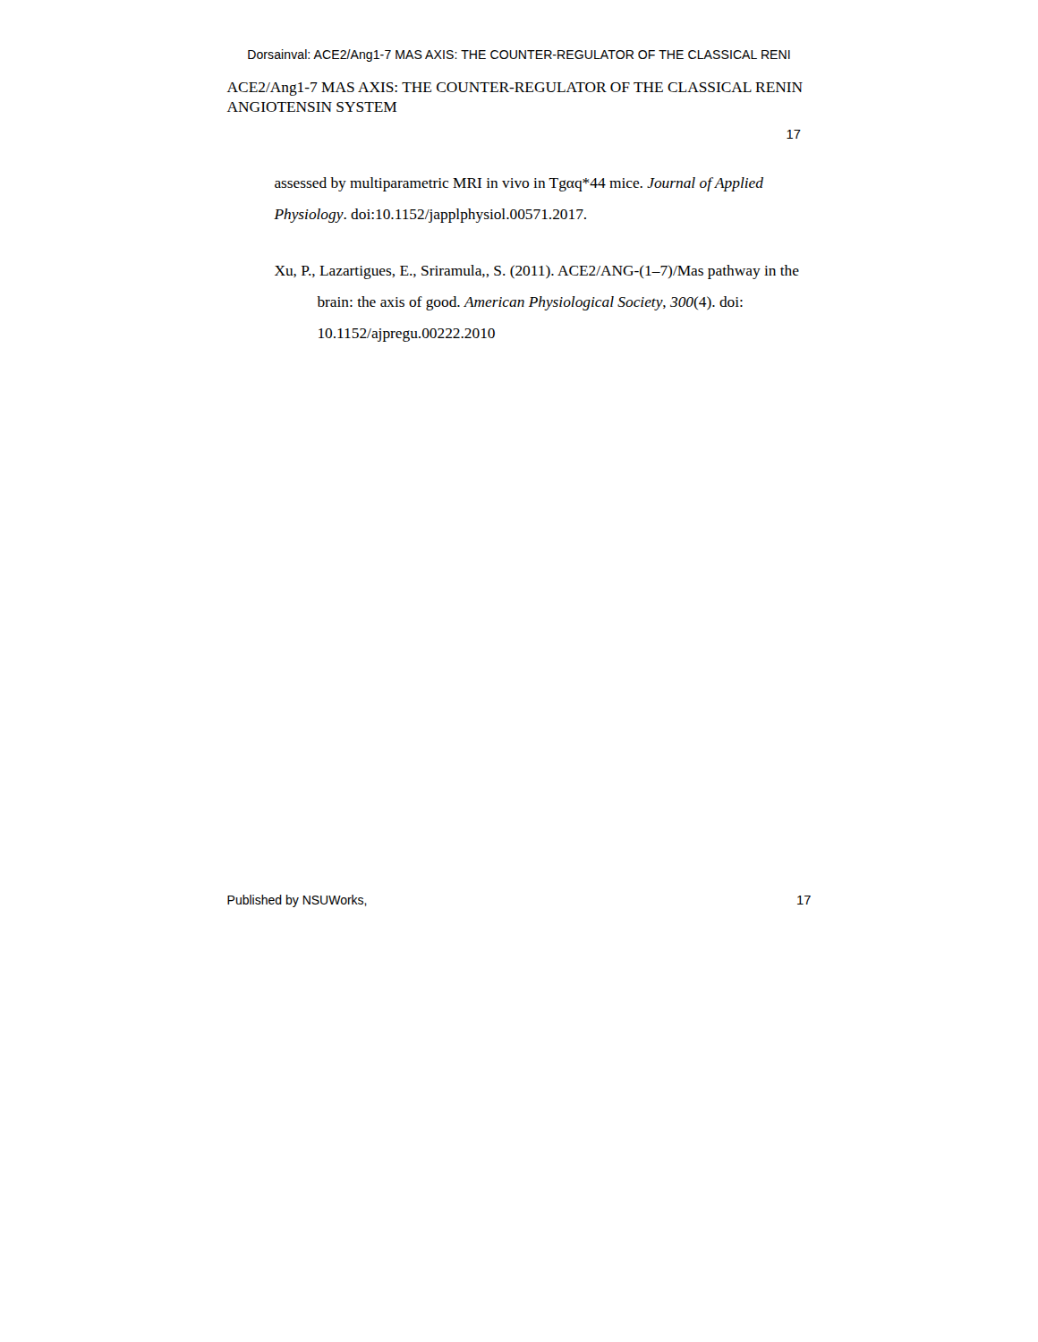Dorsainval: ACE2/Ang1-7 MAS AXIS: THE COUNTER-REGULATOR OF THE CLASSICAL RENI
ACE2/Ang1-7 MAS AXIS: THE COUNTER-REGULATOR OF THE CLASSICAL RENIN
ANGIOTENSIN SYSTEM
17
assessed by multiparametric MRI in vivo in Tgαq*44 mice. Journal of Applied Physiology. doi:10.1152/japplphysiol.00571.2017.
Xu, P., Lazartigues, E., Sriramula,, S. (2011). ACE2/ANG-(1–7)/Mas pathway in the brain: the axis of good. American Physiological Society, 300(4). doi: 10.1152/ajpregu.00222.2010
Published by NSUWorks, 17